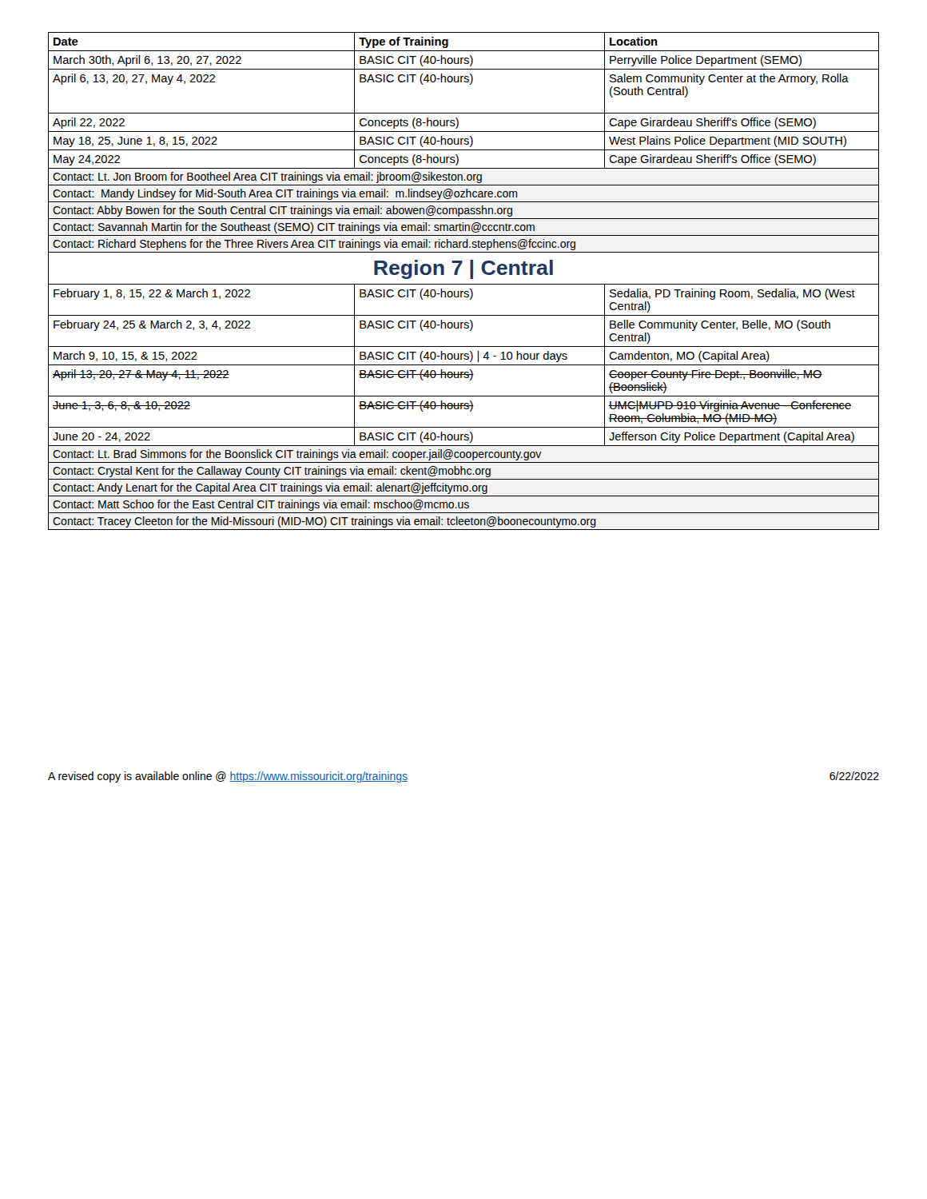| Date | Type of Training | Location |
| --- | --- | --- |
| March 30th, April 6, 13, 20, 27, 2022 | BASIC CIT (40-hours) | Perryville Police Department (SEMO) |
| April 6, 13, 20, 27, May 4, 2022 | BASIC CIT (40-hours) | Salem Community Center at the Armory, Rolla (South Central) |
| April 22, 2022 | Concepts (8-hours) | Cape Girardeau Sheriff's Office (SEMO) |
| May 18, 25, June 1, 8, 15, 2022 | BASIC CIT (40-hours) | West Plains Police Department (MID SOUTH) |
| May 24,2022 | Concepts (8-hours) | Cape Girardeau Sheriff's Office (SEMO) |
| Contact: Lt. Jon Broom for Bootheel Area CIT trainings via email: jbroom@sikeston.org |
| Contact: Mandy Lindsey for Mid-South Area CIT trainings via email: m.lindsey@ozhcare.com |
| Contact: Abby Bowen for the South Central CIT trainings via email: abowen@compasshn.org |
| Contact: Savannah Martin for the Southeast (SEMO) CIT trainings via email: smartin@cccntr.com |
| Contact: Richard Stephens for the Three Rivers Area CIT trainings via email: richard.stephens@fccinc.org |
| Region 7 / Central |
| February 1, 8, 15, 22 & March 1, 2022 | BASIC CIT (40-hours) | Sedalia, PD Training Room, Sedalia, MO (West Central) |
| February 24, 25 & March 2, 3, 4, 2022 | BASIC CIT (40-hours) | Belle Community Center, Belle, MO (South Central) |
| March 9, 10, 15, & 15, 2022 | BASIC CIT (40-hours) / 4 - 10 hour days | Camdenton, MO (Capital Area) |
| April 13, 20, 27 & May 4, 11, 2022 | BASIC CIT (40-hours) | Cooper County Fire Dept., Boonville, MO (Boonslick) |
| June 1, 3, 6, 8, & 10, 2022 | BASIC CIT (40-hours) | UMC/MUPD 910 Virginia Avenue - Conference Room, Columbia, MO (MID-MO) |
| June 20 - 24, 2022 | BASIC CIT (40-hours) | Jefferson City Police Department (Capital Area) |
| Contact: Lt. Brad Simmons for the Boonslick CIT trainings via email: cooper.jail@coopercounty.gov |
| Contact: Crystal Kent for the Callaway County CIT trainings via email: ckent@mobhc.org |
| Contact: Andy Lenart for the Capital Area CIT trainings via email: alenart@jeffcitymo.org |
| Contact: Matt Schoo for the East Central CIT trainings via email: mschoo@mcmo.us |
| Contact: Tracey Cleeton for the Mid-Missouri (MID-MO) CIT trainings via email: tcleeton@boonecountymo.org |
A revised copy is available online @ https://www.missouricit.org/trainings 6/22/2022